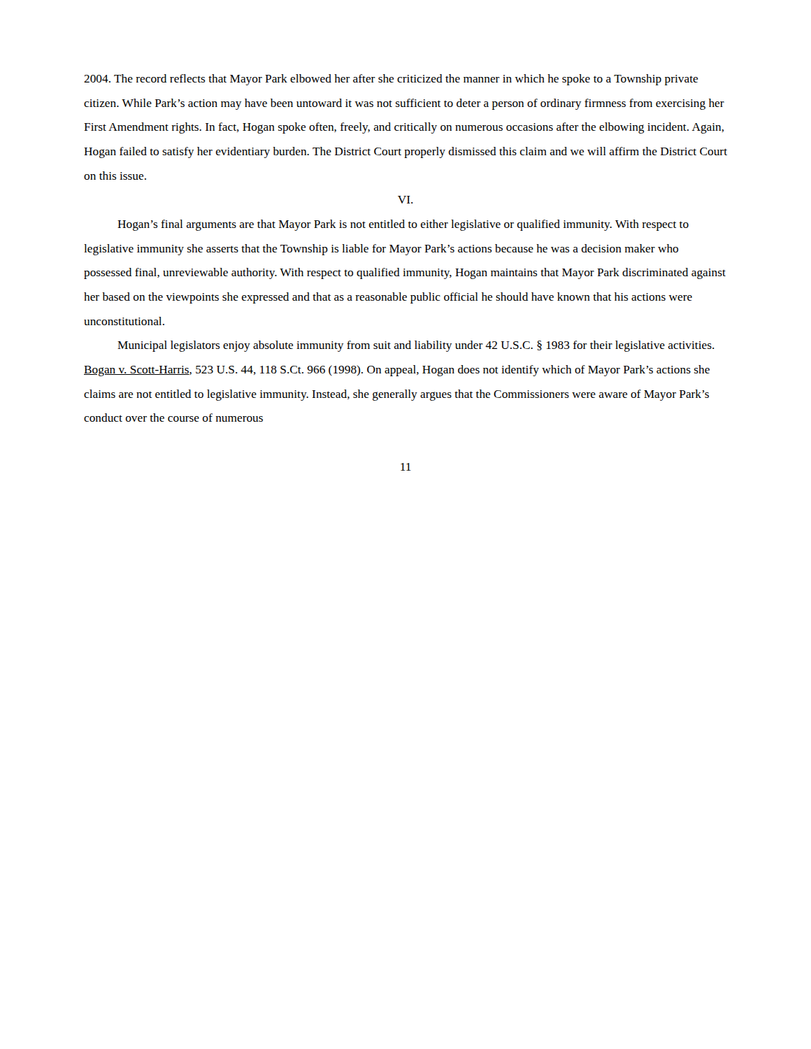2004. The record reflects that Mayor Park elbowed her after she criticized the manner in which he spoke to a Township private citizen. While Park’s action may have been untoward it was not sufficient to deter a person of ordinary firmness from exercising her First Amendment rights. In fact, Hogan spoke often, freely, and critically on numerous occasions after the elbowing incident. Again, Hogan failed to satisfy her evidentiary burden. The District Court properly dismissed this claim and we will affirm the District Court on this issue.
VI.
Hogan’s final arguments are that Mayor Park is not entitled to either legislative or qualified immunity. With respect to legislative immunity she asserts that the Township is liable for Mayor Park’s actions because he was a decision maker who possessed final, unreviewable authority. With respect to qualified immunity, Hogan maintains that Mayor Park discriminated against her based on the viewpoints she expressed and that as a reasonable public official he should have known that his actions were unconstitutional.
Municipal legislators enjoy absolute immunity from suit and liability under 42 U.S.C. § 1983 for their legislative activities. Bogan v. Scott-Harris, 523 U.S. 44, 118 S.Ct. 966 (1998). On appeal, Hogan does not identify which of Mayor Park’s actions she claims are not entitled to legislative immunity. Instead, she generally argues that the Commissioners were aware of Mayor Park’s conduct over the course of numerous
11